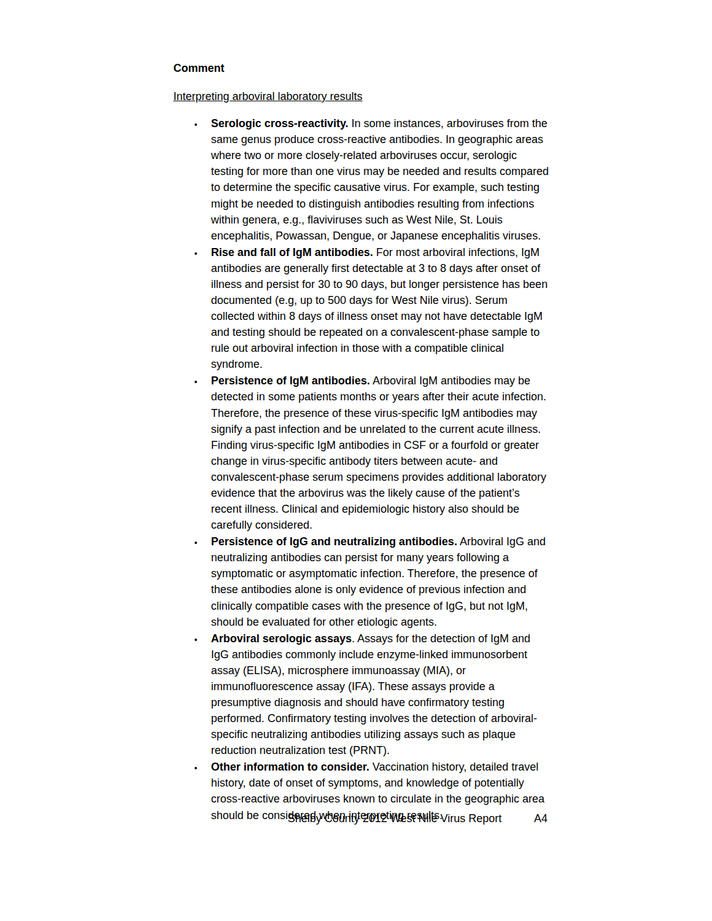Comment
Interpreting arboviral laboratory results
Serologic cross-reactivity. In some instances, arboviruses from the same genus produce cross-reactive antibodies. In geographic areas where two or more closely-related arboviruses occur, serologic testing for more than one virus may be needed and results compared to determine the specific causative virus. For example, such testing might be needed to distinguish antibodies resulting from infections within genera, e.g., flaviviruses such as West Nile, St. Louis encephalitis, Powassan, Dengue, or Japanese encephalitis viruses.
Rise and fall of IgM antibodies. For most arboviral infections, IgM antibodies are generally first detectable at 3 to 8 days after onset of illness and persist for 30 to 90 days, but longer persistence has been documented (e.g, up to 500 days for West Nile virus). Serum collected within 8 days of illness onset may not have detectable IgM and testing should be repeated on a convalescent-phase sample to rule out arboviral infection in those with a compatible clinical syndrome.
Persistence of IgM antibodies. Arboviral IgM antibodies may be detected in some patients months or years after their acute infection. Therefore, the presence of these virus-specific IgM antibodies may signify a past infection and be unrelated to the current acute illness. Finding virus-specific IgM antibodies in CSF or a fourfold or greater change in virus-specific antibody titers between acute- and convalescent-phase serum specimens provides additional laboratory evidence that the arbovirus was the likely cause of the patient’s recent illness. Clinical and epidemiologic history also should be carefully considered.
Persistence of IgG and neutralizing antibodies. Arboviral IgG and neutralizing antibodies can persist for many years following a symptomatic or asymptomatic infection. Therefore, the presence of these antibodies alone is only evidence of previous infection and clinically compatible cases with the presence of IgG, but not IgM, should be evaluated for other etiologic agents.
Arboviral serologic assays. Assays for the detection of IgM and IgG antibodies commonly include enzyme-linked immunosorbent assay (ELISA), microsphere immunoassay (MIA), or immunofluorescence assay (IFA). These assays provide a presumptive diagnosis and should have confirmatory testing performed. Confirmatory testing involves the detection of arboviral-specific neutralizing antibodies utilizing assays such as plaque reduction neutralization test (PRNT).
Other information to consider. Vaccination history, detailed travel history, date of onset of symptoms, and knowledge of potentially cross-reactive arboviruses known to circulate in the geographic area should be considered when interpreting results.
Shelby County 2012 West Nile Virus Report A4